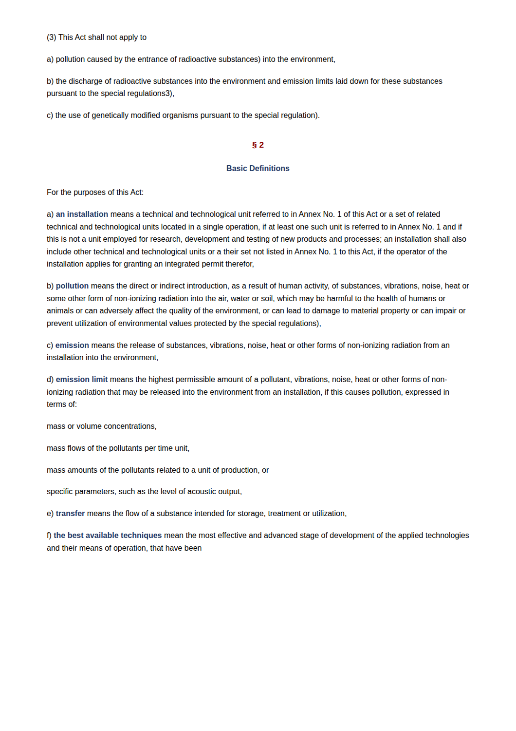(3) This Act shall not apply to
a) pollution caused by the entrance of radioactive substances) into the environment,
b) the discharge of radioactive substances into the environment and emission limits laid down for these substances pursuant to the special regulations3),
c) the use of genetically modified organisms pursuant to the special regulation).
§ 2
Basic Definitions
For the purposes of this Act:
a) an installation means a technical and technological unit referred to in Annex No. 1 of this Act or a set of related technical and technological units located in a single operation, if at least one such unit is referred to in Annex No. 1 and if this is not a unit employed for research, development and testing of new products and processes; an installation shall also include other technical and technological units or a their set not listed in Annex No. 1 to this Act, if the operator of the installation applies for granting an integrated permit therefor,
b) pollution means the direct or indirect introduction, as a result of human activity, of substances, vibrations, noise, heat or some other form of non-ionizing radiation into the air, water or soil, which may be harmful to the health of humans or animals or can adversely affect the quality of the environment, or can lead to damage to material property or can impair or prevent utilization of environmental values protected by the special regulations),
c) emission means the release of substances, vibrations, noise, heat or other forms of non-ionizing radiation from an installation into the environment,
d) emission limit means the highest permissible amount of a pollutant, vibrations, noise, heat or other forms of non-ionizing radiation that may be released into the environment from an installation, if this causes pollution, expressed in terms of:
mass or volume concentrations,
mass flows of the pollutants per time unit,
mass amounts of the pollutants related to a unit of production, or
specific parameters, such as the level of acoustic output,
e) transfer means the flow of a substance intended for storage, treatment or utilization,
f) the best available techniques mean the most effective and advanced stage of development of the applied technologies and their means of operation, that have been